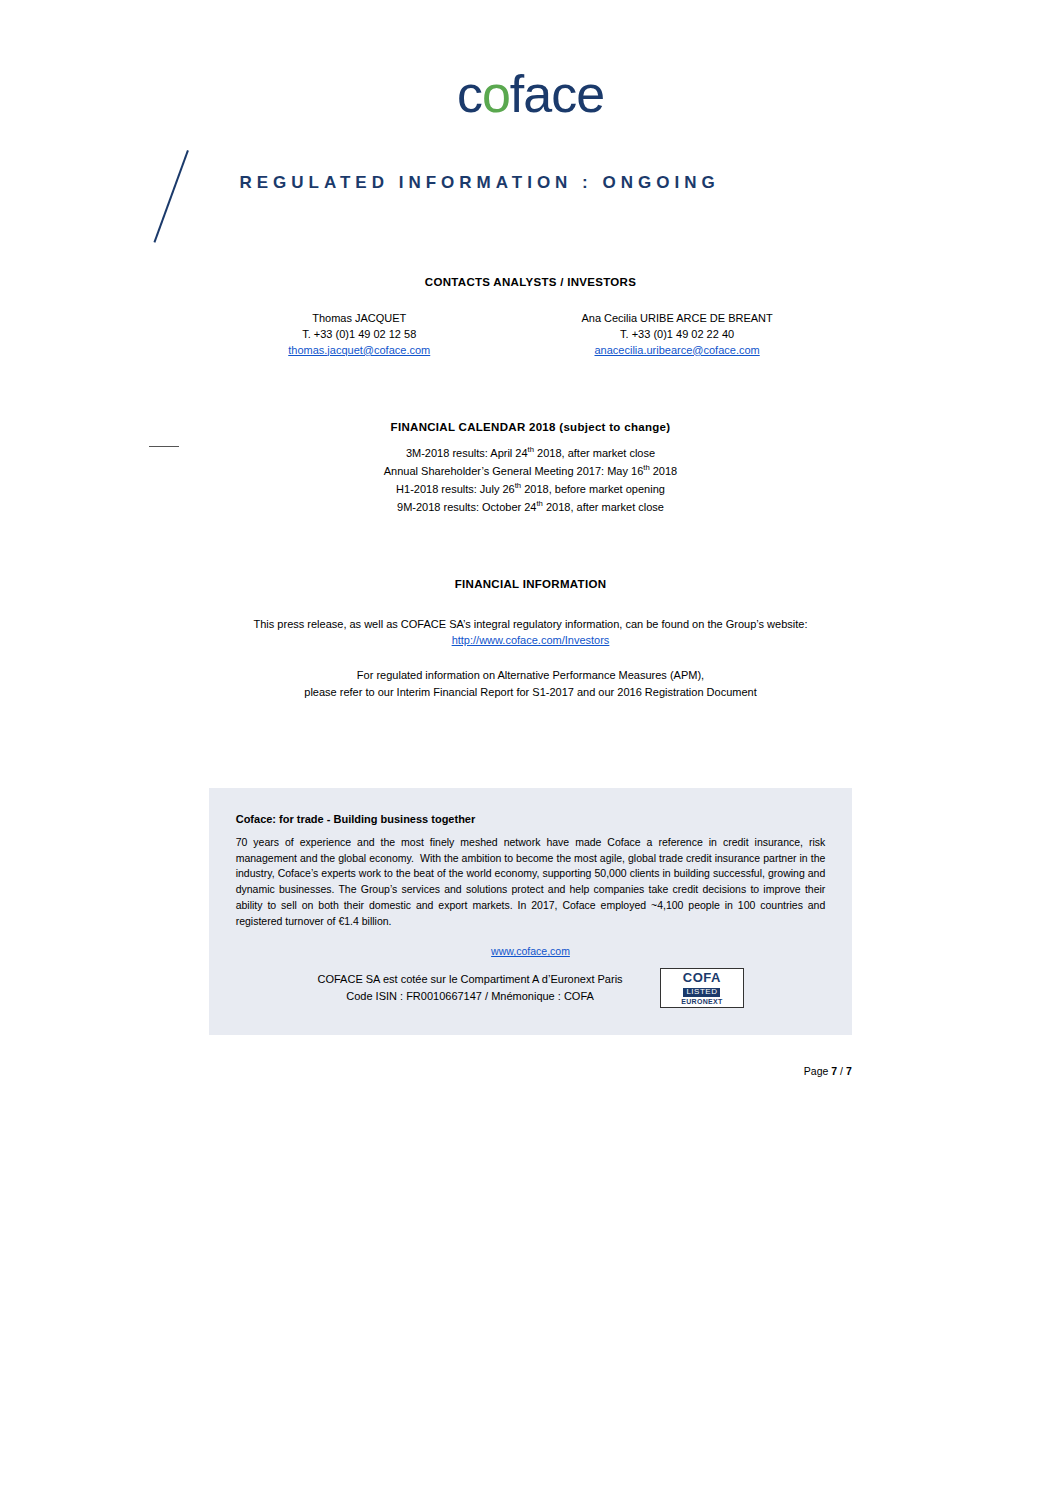coface
Regulated Information : Ongoing
CONTACTS ANALYSTS / INVESTORS
Thomas JACQUET
T. +33 (0)1 49 02 12 58
thomas.jacquet@coface.com
Ana Cecilia URIBE ARCE DE BREANT
T. +33 (0)1 49 02 22 40
anacecilia.uribearce@coface.com
FINANCIAL CALENDAR 2018 (subject to change)
3M-2018 results: April 24th 2018, after market close
Annual Shareholder’s General Meeting 2017: May 16th 2018
H1-2018 results: July 26th 2018, before market opening
9M-2018 results: October 24th 2018, after market close
FINANCIAL INFORMATION
This press release, as well as COFACE SA’s integral regulatory information, can be found on the Group’s website:
http://www.coface.com/Investors
For regulated information on Alternative Performance Measures (APM),
please refer to our Interim Financial Report for S1-2017 and our 2016 Registration Document
Coface: for trade - Building business together
70 years of experience and the most finely meshed network have made Coface a reference in credit insurance, risk management and the global economy. With the ambition to become the most agile, global trade credit insurance partner in the industry, Coface’s experts work to the beat of the world economy, supporting 50,000 clients in building successful, growing and dynamic businesses. The Group’s services and solutions protect and help companies take credit decisions to improve their ability to sell on both their domestic and export markets. In 2017, Coface employed ~4,100 people in 100 countries and registered turnover of €1.4 billion.
www,coface,com
COFACE SA est cotée sur le Compartiment A d’Euronext Paris
Code ISIN : FR0010667147 / Mnémonique : COFA
COFA
LISTED
EURONEXT
Page 7 / 7